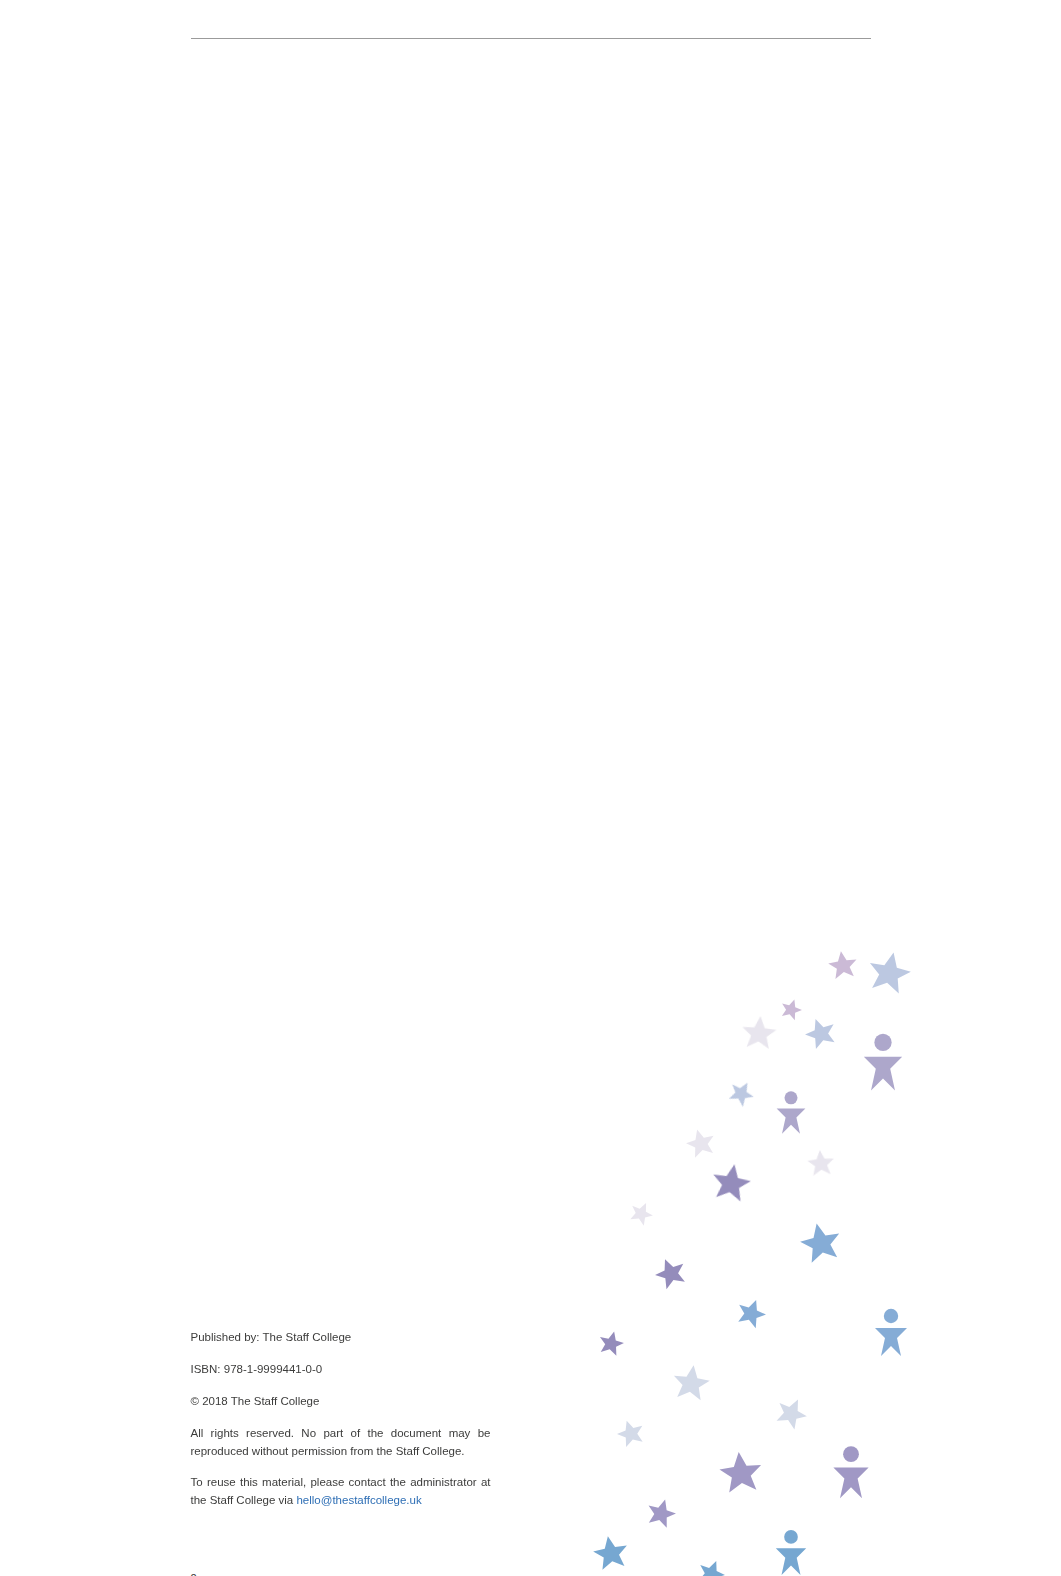Published by: The Staff College
ISBN: 978-1-9999441-0-0
© 2018 The Staff College
All rights reserved. No part of the document may be reproduced without permission from the Staff College.
To reuse this material, please contact the administrator at the Staff College via hello@thestaffcollege.uk
2